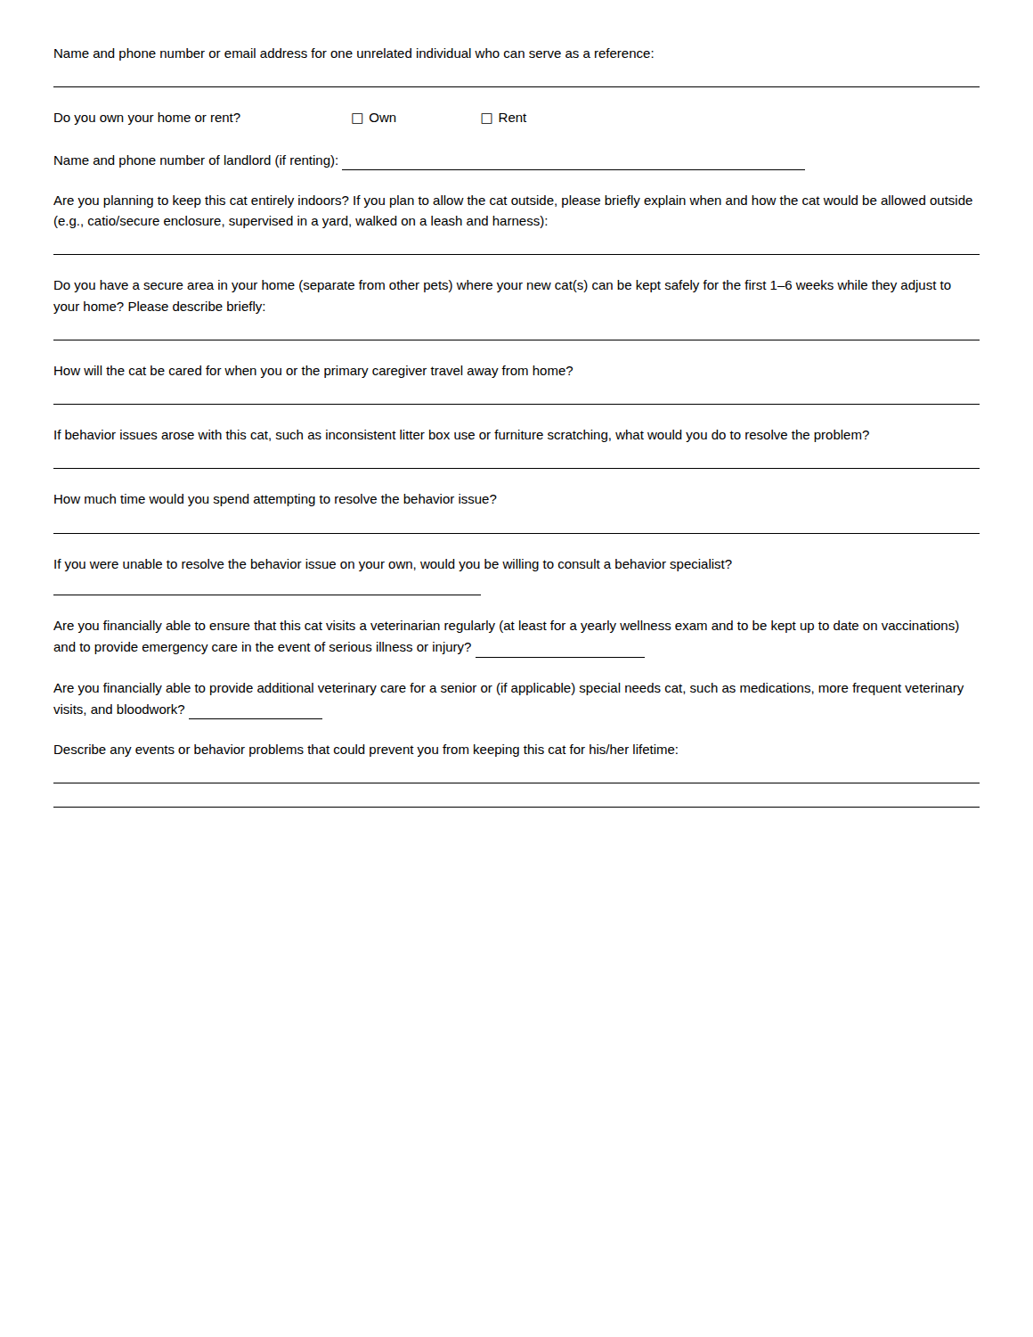Name and phone number or email address for one unrelated individual who can serve as a reference:
Do you own your home or rent? □Own □Rent
Name and phone number of landlord (if renting):
Are you planning to keep this cat entirely indoors? If you plan to allow the cat outside, please briefly explain when and how the cat would be allowed outside (e.g., catio/secure enclosure, supervised in a yard, walked on a leash and harness):
Do you have a secure area in your home (separate from other pets) where your new cat(s) can be kept safely for the first 1–6 weeks while they adjust to your home? Please describe briefly:
How will the cat be cared for when you or the primary caregiver travel away from home?
If behavior issues arose with this cat, such as inconsistent litter box use or furniture scratching, what would you do to resolve the problem?
How much time would you spend attempting to resolve the behavior issue?
If you were unable to resolve the behavior issue on your own, would you be willing to consult a behavior specialist?
Are you financially able to ensure that this cat visits a veterinarian regularly (at least for a yearly wellness exam and to be kept up to date on vaccinations) and to provide emergency care in the event of serious illness or injury?
Are you financially able to provide additional veterinary care for a senior or (if applicable) special needs cat, such as medications, more frequent veterinary visits, and bloodwork?
Describe any events or behavior problems that could prevent you from keeping this cat for his/her lifetime: